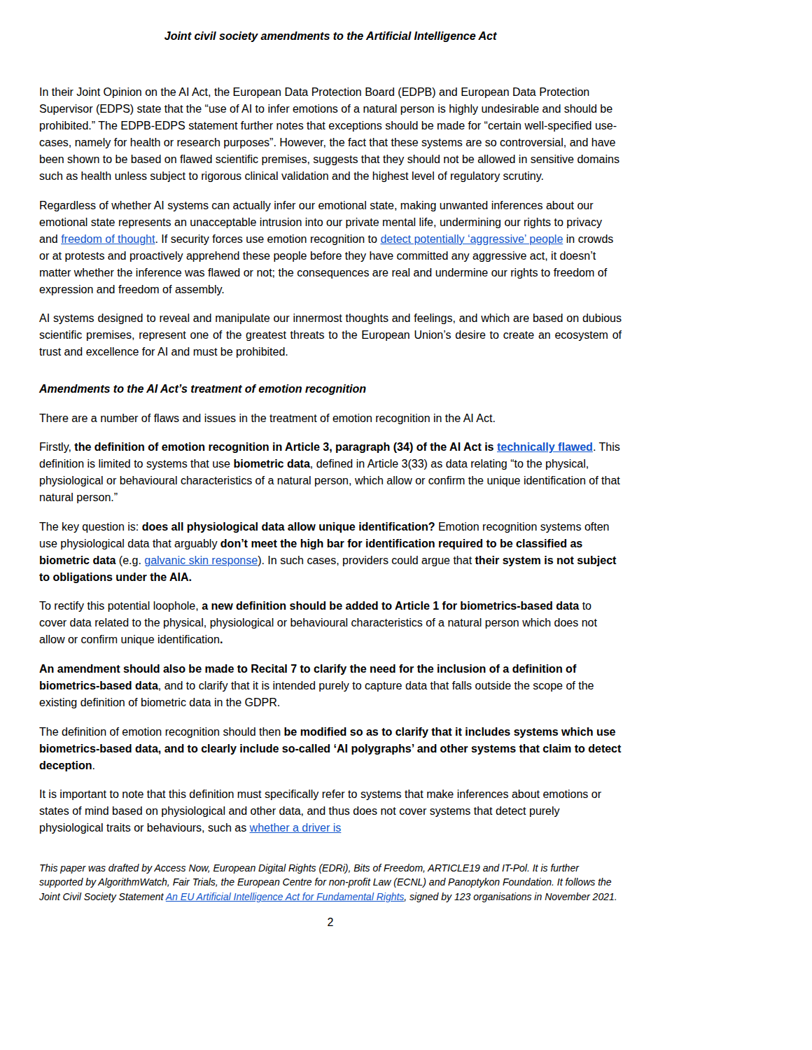Joint civil society amendments to the Artificial Intelligence Act
In their Joint Opinion on the AI Act, the European Data Protection Board (EDPB) and European Data Protection Supervisor (EDPS) state that the “use of AI to infer emotions of a natural person is highly undesirable and should be prohibited.” The EDPB-EDPS statement further notes that exceptions should be made for “certain well-specified use-cases, namely for health or research purposes”. However, the fact that these systems are so controversial, and have been shown to be based on flawed scientific premises, suggests that they should not be allowed in sensitive domains such as health unless subject to rigorous clinical validation and the highest level of regulatory scrutiny.
Regardless of whether AI systems can actually infer our emotional state, making unwanted inferences about our emotional state represents an unacceptable intrusion into our private mental life, undermining our rights to privacy and freedom of thought. If security forces use emotion recognition to detect potentially ‘aggressive’ people in crowds or at protests and proactively apprehend these people before they have committed any aggressive act, it doesn’t matter whether the inference was flawed or not; the consequences are real and undermine our rights to freedom of expression and freedom of assembly.
AI systems designed to reveal and manipulate our innermost thoughts and feelings, and which are based on dubious scientific premises, represent one of the greatest threats to the European Union’s desire to create an ecosystem of trust and excellence for AI and must be prohibited.
Amendments to the AI Act’s treatment of emotion recognition
There are a number of flaws and issues in the treatment of emotion recognition in the AI Act.
Firstly, the definition of emotion recognition in Article 3, paragraph (34) of the AI Act is technically flawed. This definition is limited to systems that use biometric data, defined in Article 3(33) as data relating “to the physical, physiological or behavioural characteristics of a natural person, which allow or confirm the unique identification of that natural person.”
The key question is: does all physiological data allow unique identification? Emotion recognition systems often use physiological data that arguably don’t meet the high bar for identification required to be classified as biometric data (e.g. galvanic skin response). In such cases, providers could argue that their system is not subject to obligations under the AIA.
To rectify this potential loophole, a new definition should be added to Article 1 for biometrics-based data to cover data related to the physical, physiological or behavioural characteristics of a natural person which does not allow or confirm unique identification.
An amendment should also be made to Recital 7 to clarify the need for the inclusion of a definition of biometrics-based data, and to clarify that it is intended purely to capture data that falls outside the scope of the existing definition of biometric data in the GDPR.
The definition of emotion recognition should then be modified so as to clarify that it includes systems which use biometrics-based data, and to clearly include so-called ‘AI polygraphs’ and other systems that claim to detect deception.
It is important to note that this definition must specifically refer to systems that make inferences about emotions or states of mind based on physiological and other data, and thus does not cover systems that detect purely physiological traits or behaviours, such as whether a driver is
This paper was drafted by Access Now, European Digital Rights (EDRi), Bits of Freedom, ARTICLE19 and IT-Pol. It is further supported by AlgorithmWatch, Fair Trials, the European Centre for non-profit Law (ECNL) and Panoptykon Foundation. It follows the Joint Civil Society Statement An EU Artificial Intelligence Act for Fundamental Rights, signed by 123 organisations in November 2021.
2